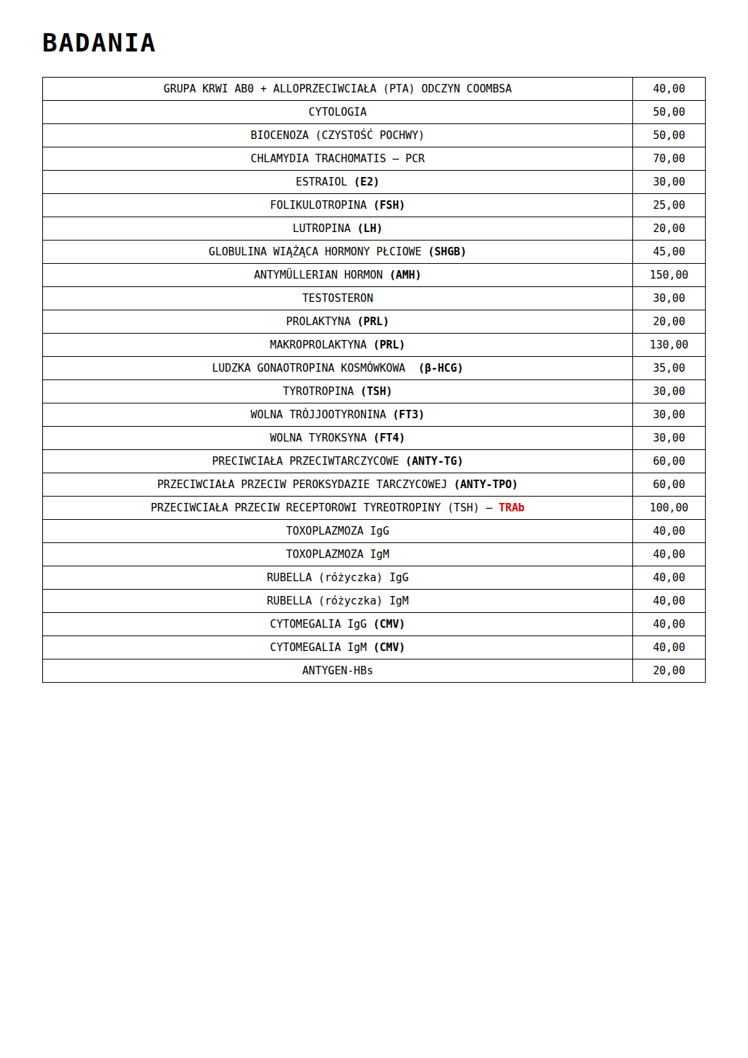BADANIA
| GRUPA KRWI AB0 + ALLOPRZECIWCIAŁA (PTA) ODCZYN COOMBSA | 40,00 |
| CYTOLOGIA | 50,00 |
| BIOCENOZA (CZYSTOŚĆ POCHWY) | 50,00 |
| CHLAMYDIA TRACHOMATIS — PCR | 70,00 |
| ESTRAIOL (E2) | 30,00 |
| FOLIKULOTROPINA (FSH) | 25,00 |
| LUTROPINA (LH) | 20,00 |
| GLOBULINA WIĄŻĄCA HORMONY PŁCIOWE (SHGB) | 45,00 |
| ANTYMÜLLERIAN HORMON (AMH) | 150,00 |
| TESTOSTERON | 30,00 |
| PROLAKTYNA (PRL) | 20,00 |
| MAKROPROLAKTYNA (PRL) | 130,00 |
| LUDZKA GONAOTROPINA KOSMÓWKOWA (β-HCG) | 35,00 |
| TYROTROPINA (TSH) | 30,00 |
| WOLNA TRÓJJOOTYRONINA (FT3) | 30,00 |
| WOLNA TYROKSYNA (FT4) | 30,00 |
| PRECIWCIAŁA PRZECIWTARCZYCOWE (ANTY-TG) | 60,00 |
| PRZECIWCIAŁA PRZECIW PEROKSYDAZIE TARCZYCOWEJ (ANTY-TPO) | 60,00 |
| PRZECIWCIAŁA PRZECIW RECEPTOROWI TYREOTROPINY (TSH) — TRAb | 100,00 |
| TOXOPLAZMOZA IgG | 40,00 |
| TOXOPLAZMOZA IgM | 40,00 |
| RUBELLA (różyczka) IgG | 40,00 |
| RUBELLA (różyczka) IgM | 40,00 |
| CYTOMEGALIA IgG (CMV) | 40,00 |
| CYTOMEGALIA IgM (CMV) | 40,00 |
| ANTYGEN-HBs | 20,00 |